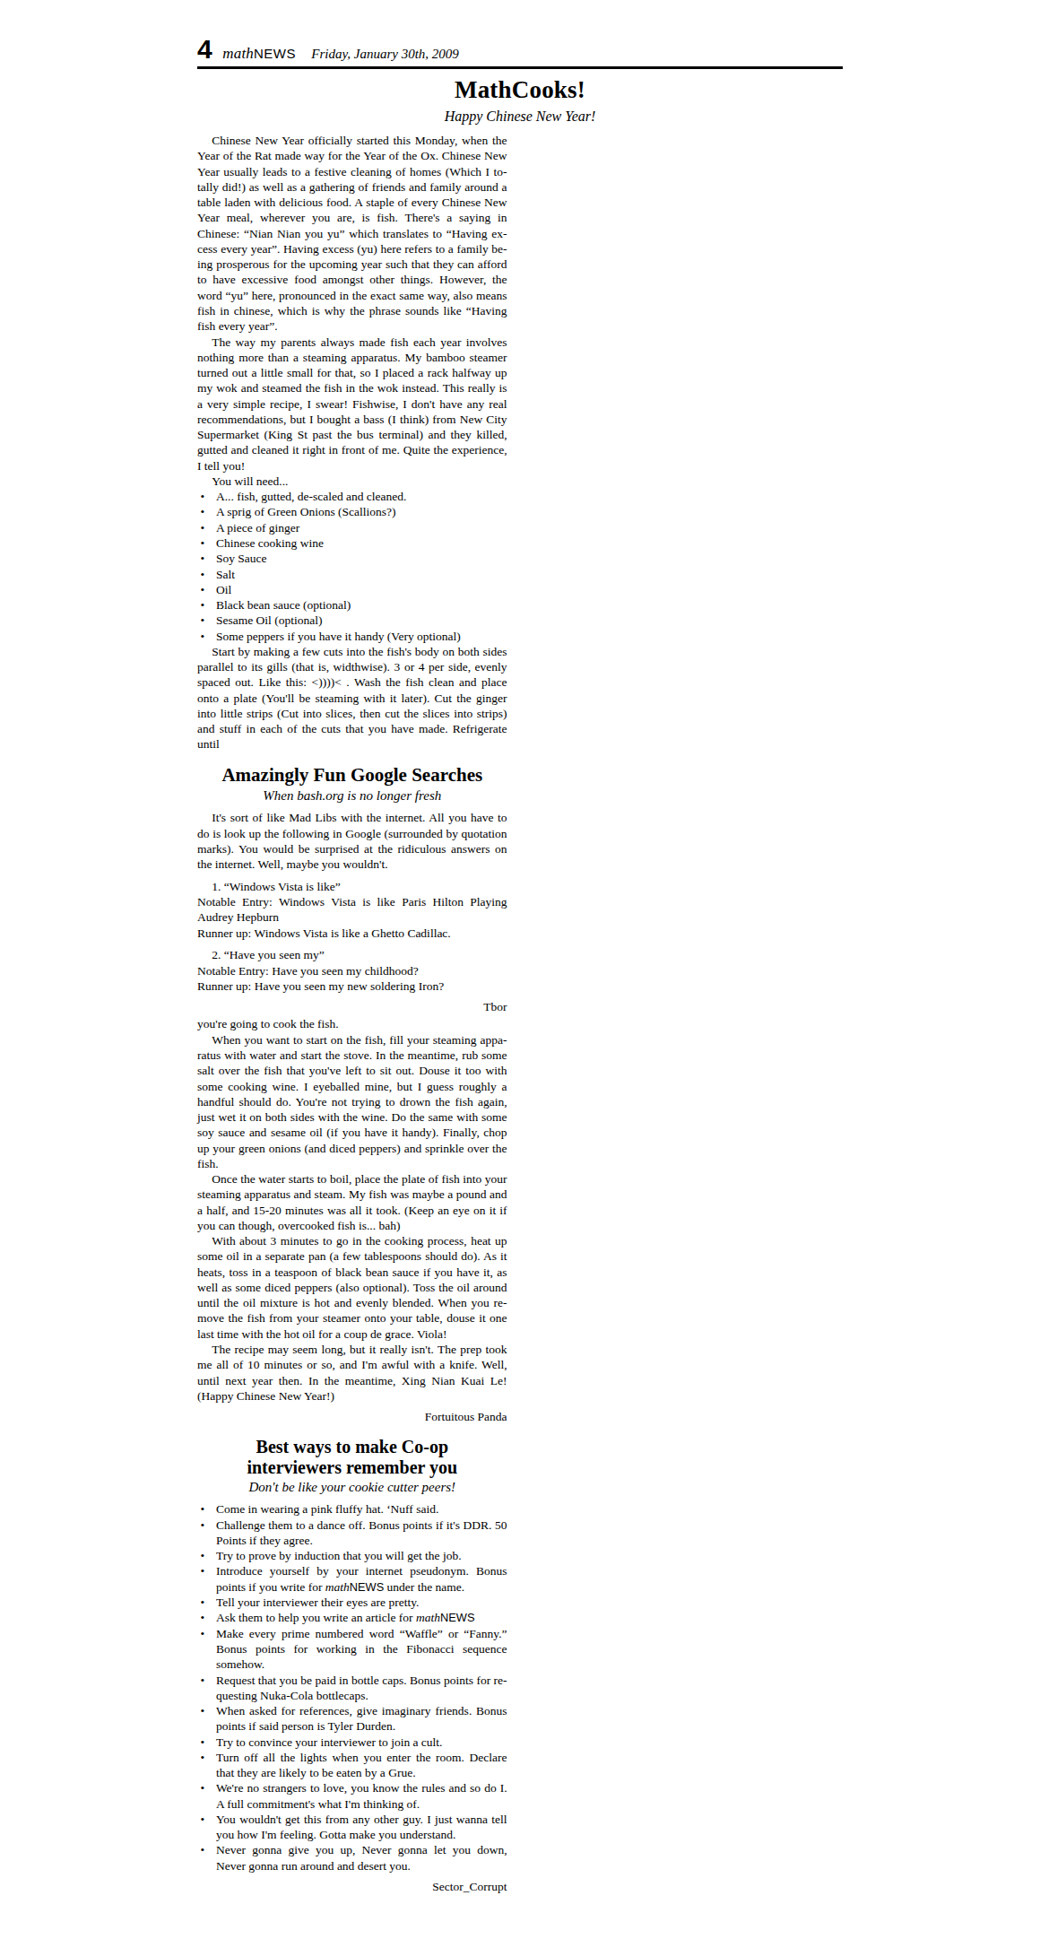4 math NEWS Friday, January 30th, 2009
MathCooks!
Happy Chinese New Year!
Chinese New Year officially started this Monday, when the Year of the Rat made way for the Year of the Ox. Chinese New Year usually leads to a festive cleaning of homes (Which I totally did!) as well as a gathering of friends and family around a table laden with delicious food. A staple of every Chinese New Year meal, wherever you are, is fish. There's a saying in Chinese: “Nian Nian you yu” which translates to “Having excess every year”. Having excess (yu) here refers to a family being prosperous for the upcoming year such that they can afford to have excessive food amongst other things. However, the word “yu” here, pronounced in the exact same way, also means fish in chinese, which is why the phrase sounds like “Having fish every year”.
The way my parents always made fish each year involves nothing more than a steaming apparatus. My bamboo steamer turned out a little small for that, so I placed a rack halfway up my wok and steamed the fish in the wok instead. This really is a very simple recipe, I swear! Fishwise, I don't have any real recommendations, but I bought a bass (I think) from New City Supermarket (King St past the bus terminal) and they killed, gutted and cleaned it right in front of me. Quite the experience, I tell you!
You will need...
A... fish, gutted, de-scaled and cleaned.
A sprig of Green Onions (Scallions?)
A piece of ginger
Chinese cooking wine
Soy Sauce
Salt
Oil
Black bean sauce (optional)
Sesame Oil (optional)
Some peppers if you have it handy (Very optional)
Start by making a few cuts into the fish's body on both sides parallel to its gills (that is, widthwise). 3 or 4 per side, evenly spaced out. Like this: <))))< . Wash the fish clean and place onto a plate (You'll be steaming with it later). Cut the ginger into little strips (Cut into slices, then cut the slices into strips) and stuff in each of the cuts that you have made. Refrigerate until
Amazingly Fun Google Searches
When bash.org is no longer fresh
It's sort of like Mad Libs with the internet. All you have to do is look up the following in Google (surrounded by quotation marks). You would be surprised at the ridiculous answers on the internet. Well, maybe you wouldn't.
1. “Windows Vista is like”
Notable Entry: Windows Vista is like Paris Hilton Playing Audrey Hepburn
Runner up: Windows Vista is like a Ghetto Cadillac.
2. “Have you seen my”
Notable Entry: Have you seen my childhood?
Runner up: Have you seen my new soldering Iron?
Tbor
you're going to cook the fish.
When you want to start on the fish, fill your steaming apparatus with water and start the stove. In the meantime, rub some salt over the fish that you've left to sit out. Douse it too with some cooking wine. I eyeballed mine, but I guess roughly a handful should do. You're not trying to drown the fish again, just wet it on both sides with the wine. Do the same with some soy sauce and sesame oil (if you have it handy). Finally, chop up your green onions (and diced peppers) and sprinkle over the fish.
Once the water starts to boil, place the plate of fish into your steaming apparatus and steam. My fish was maybe a pound and a half, and 15-20 minutes was all it took. (Keep an eye on it if you can though, overcooked fish is... bah)
With about 3 minutes to go in the cooking process, heat up some oil in a separate pan (a few tablespoons should do). As it heats, toss in a teaspoon of black bean sauce if you have it, as well as some diced peppers (also optional). Toss the oil around until the oil mixture is hot and evenly blended. When you remove the fish from your steamer onto your table, douse it one last time with the hot oil for a coup de grace. Viola!
The recipe may seem long, but it really isn't. The prep took me all of 10 minutes or so, and I'm awful with a knife. Well, until next year then. In the meantime, Xing Nian Kuai Le! (Happy Chinese New Year!)
Fortuitous Panda
Best ways to make Co-op
interviewers remember you
Don't be like your cookie cutter peers!
Come in wearing a pink fluffy hat. ‘Nuff said.
Challenge them to a dance off. Bonus points if it's DDR. 50 Points if they agree.
Try to prove by induction that you will get the job.
Introduce yourself by your internet pseudonym. Bonus points if you write for math NEWS under the name.
Tell your interviewer their eyes are pretty.
Ask them to help you write an article for math NEWS
Make every prime numbered word “Waffle” or “Fanny.” Bonus points for working in the Fibonacci sequence somehow.
Request that you be paid in bottle caps. Bonus points for requesting Nuka-Cola bottlecaps.
When asked for references, give imaginary friends. Bonus points if said person is Tyler Durden.
Try to convince your interviewer to join a cult.
Turn off all the lights when you enter the room. Declare that they are likely to be eaten by a Grue.
We're no strangers to love, you know the rules and so do I. A full commitment's what I'm thinking of.
You wouldn't get this from any other guy. I just wanna tell you how I'm feeling. Gotta make you understand.
Never gonna give you up, Never gonna let you down, Never gonna run around and desert you.
Sector_Corrupt